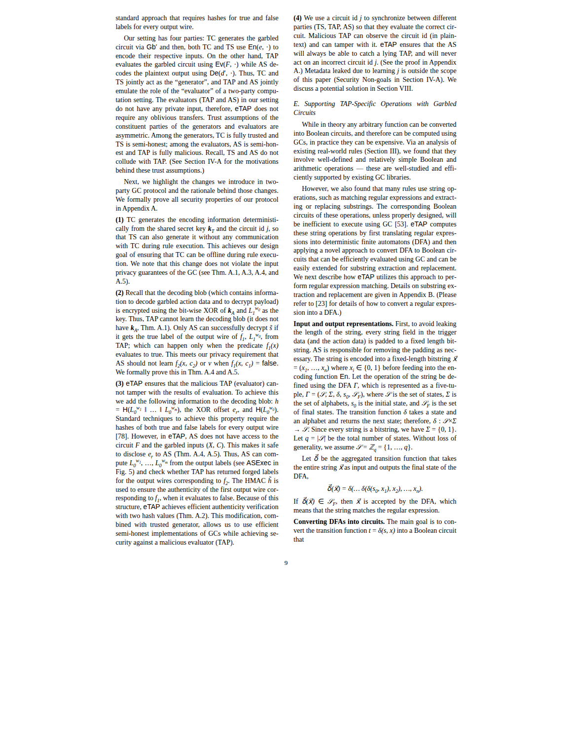standard approach that requires hashes for true and false labels for every output wire.
Our setting has four parties: TC generates the garbled circuit via Gb′ and then, both TC and TS use En(e, ·) to encode their respective inputs. On the other hand, TAP evaluates the garbled circuit using Ev(F, ·) while AS decodes the plaintext output using De(d′, ·). Thus, TC and TS jointly act as the “generator”, and TAP and AS jointly emulate the role of the “evaluator” of a two-party computation setting. The evaluators (TAP and AS) in our setting do not have any private input, therefore, eTAP does not require any oblivious transfers. Trust assumptions of the constituent parties of the generators and evaluators are asymmetric. Among the generators, TC is fully trusted and TS is semi-honest; among the evaluators, AS is semi-honest and TAP is fully malicious. Recall, TS and AS do not collude with TAP. (See Section IV-A for the motivations behind these trust assumptions.)
Next, we highlight the changes we introduce in two-party GC protocol and the rationale behind those changes. We formally prove all security properties of our protocol in Appendix A.
(1) TC generates the encoding information deterministically from the shared secret key kT and the circuit id j, so that TS can also generate it without any communication with TC during rule execution. This achieves our design goal of ensuring that TC can be offline during rule execution. We note that this change does not violate the input privacy guarantees of the GC (see Thm. A.1, A.3, A.4, and A.5).
(2) Recall that the decoding blob (which contains information to decode garbled action data and to decrypt payload) is encrypted using the bit-wise XOR of kA and L1w0 as the key. Thus, TAP cannot learn the decoding blob (it does not have kA, Thm. A.1). Only AS can successfully decrypt s̃ if it gets the true label of the output wire of f1, L1w0, from TAP; which can happen only when the predicate f1(x) evaluates to true. This meets our privacy requirement that AS should not learn f2(x, c2) or v when f1(x, c1) = false. We formally prove this in Thm. A.4 and A.5.
(3) eTAP ensures that the malicious TAP (evaluator) cannot tamper with the results of evaluation. To achieve this we add the following information to the decoding blob: h = H(L0w1 ‖ … ‖ L0wm), the XOR offset er, and H(L0w0). Standard techniques to achieve this property require the hashes of both true and false labels for every output wire [78]. However, in eTAP, AS does not have access to the circuit F and the garbled inputs (X, C). This makes it safe to disclose er to AS (Thm. A.4, A.5). Thus, AS can compute L0w1, …, L0wm from the output labels (see ASExec in Fig. 5) and check whether TAP has returned forged labels for the output wires corresponding to f2. The HMAC h̃ is used to ensure the authenticity of the first output wire corresponding to f1, when it evaluates to false. Because of this structure, eTAP achieves efficient authenticity verification with two hash values (Thm. A.2). This modification, combined with trusted generator, allows us to use efficient semi-honest implementations of GCs while achieving security against a malicious evaluator (TAP).
(4) We use a circuit id j to synchronize between different parties (TS, TAP, AS) so that they evaluate the correct circuit. Malicious TAP can observe the circuit id (in plaintext) and can tamper with it. eTAP ensures that the AS will always be able to catch a lying TAP, and will never act on an incorrect circuit id j. (See the proof in Appendix A.) Metadata leaked due to learning j is outside the scope of this paper (Security Non-goals in Section IV-A). We discuss a potential solution in Section VIII.
E. Supporting TAP-Specific Operations with Garbled Circuits
While in theory any arbitrary function can be converted into Boolean circuits, and therefore can be computed using GCs, in practice they can be expensive. Via an analysis of existing real-world rules (Section III), we found that they involve well-defined and relatively simple Boolean and arithmetic operations — these are well-studied and efficiently supported by existing GC libraries.
However, we also found that many rules use string operations, such as matching regular expressions and extracting or replacing substrings. The corresponding Boolean circuits of these operations, unless properly designed, will be inefficient to execute using GC [53]. eTAP computes these string operations by first translating regular expressions into deterministic finite automatons (DFA) and then applying a novel approach to convert DFA to Boolean circuits that can be efficiently evaluated using GC and can be easily extended for substring extraction and replacement. We next describe how eTAP utilizes this approach to perform regular expression matching. Details on substring extraction and replacement are given in Appendix B. (Please refer to [23] for details of how to convert a regular expression into a DFA.)
Input and output representations. First, to avoid leaking the length of the string, every string field in the trigger data (and the action data) is padded to a fixed length bitstring. AS is responsible for removing the padding as necessary. The string is encoded into a fixed-length bitstring x⃗ = (x1, …, xn) where xi ∈ {0, 1} before feeding into the encoding function En. Let the operation of the string be defined using the DFA Γ, which is represented as a five-tuple, Γ = (𝒮, Σ, δ, s0, 𝒮F), where 𝒮 is the set of states, Σ is the set of alphabets, s0 is the initial state, and 𝒮F is the set of final states. The transition function δ takes a state and an alphabet and returns the next state; therefore, δ : 𝒮×Σ → 𝒮. Since every string is a bitstring, we have Σ = {0, 1}. Let q = |𝒮| be the total number of states. Without loss of generality, we assume 𝒮 = ℤq = {1, …, q}.
Let δ⃗ be the aggregated transition function that takes the entire string x⃗ as input and outputs the final state of the DFA,
δ⃗(x⃗) = δ(… δ(δ(s0, x1), x2), …, xn).
If δ⃗(x⃗) ∈ 𝒮F, then x⃗ is accepted by the DFA, which means that the string matches the regular expression.
Converting DFAs into circuits. The main goal is to convert the transition function t = δ(s, x) into a Boolean circuit that
9